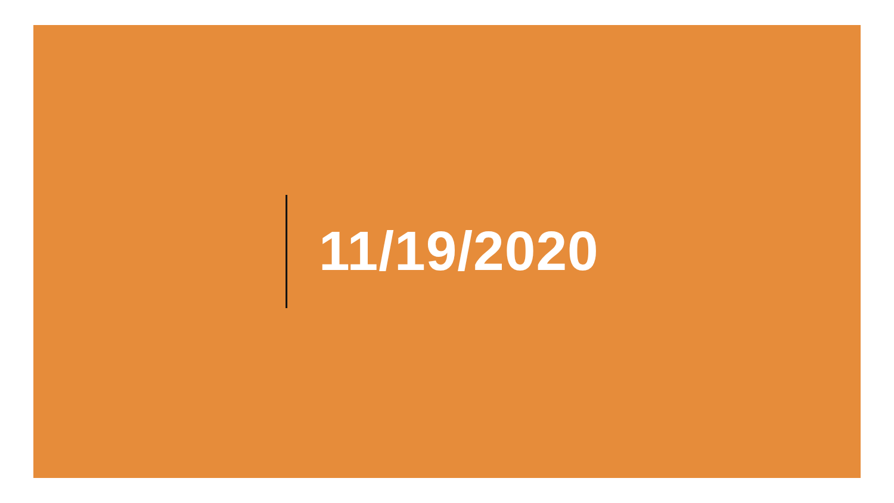11/19/2020